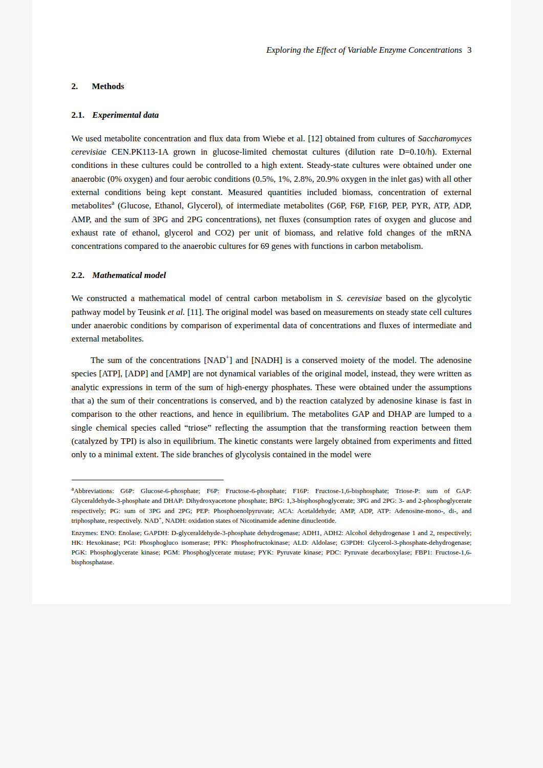Exploring the Effect of Variable Enzyme Concentrations 3
2. Methods
2.1. Experimental data
We used metabolite concentration and flux data from Wiebe et al. [12] obtained from cultures of Saccharomyces cerevisiae CEN.PK113-1A grown in glucose-limited chemostat cultures (dilution rate D=0.10/h). External conditions in these cultures could be controlled to a high extent. Steady-state cultures were obtained under one anaerobic (0% oxygen) and four aerobic conditions (0.5%, 1%, 2.8%, 20.9% oxygen in the inlet gas) with all other external conditions being kept constant. Measured quantities included biomass, concentration of external metabolitesa (Glucose, Ethanol, Glycerol), of intermediate metabolites (G6P, F6P, F16P, PEP, PYR, ATP, ADP, AMP, and the sum of 3PG and 2PG concentrations), net fluxes (consumption rates of oxygen and glucose and exhaust rate of ethanol, glycerol and CO2) per unit of biomass, and relative fold changes of the mRNA concentrations compared to the anaerobic cultures for 69 genes with functions in carbon metabolism.
2.2. Mathematical model
We constructed a mathematical model of central carbon metabolism in S. cerevisiae based on the glycolytic pathway model by Teusink et al. [11]. The original model was based on measurements on steady state cell cultures under anaerobic conditions by comparison of experimental data of concentrations and fluxes of intermediate and external metabolites.
The sum of the concentrations [NAD+] and [NADH] is a conserved moiety of the model. The adenosine species [ATP], [ADP] and [AMP] are not dynamical variables of the original model, instead, they were written as analytic expressions in term of the sum of high-energy phosphates. These were obtained under the assumptions that a) the sum of their concentrations is conserved, and b) the reaction catalyzed by adenosine kinase is fast in comparison to the other reactions, and hence in equilibrium. The metabolites GAP and DHAP are lumped to a single chemical species called “triose” reflecting the assumption that the transforming reaction between them (catalyzed by TPI) is also in equilibrium. The kinetic constants were largely obtained from experiments and fitted only to a minimal extent. The side branches of glycolysis contained in the model were
aAbbreviations: G6P: Glucose-6-phosphate; F6P: Fructose-6-phosphate; F16P: Fructose-1,6-bisphosphate; Triose-P: sum of GAP: Glyceraldehyde-3-phosphate and DHAP: Dihydroxyacetone phosphate; BPG: 1,3-bisphosphoglycerate; 3PG and 2PG: 3- and 2-phosphoglycerate respectively; PG: sum of 3PG and 2PG; PEP: Phosphoenolpyruvate; ACA: Acetaldehyde; AMP, ADP, ATP: Adenosine-mono-, di-, and triphosphate, respectively. NAD+, NADH: oxidation states of Nicotinamide adenine dinucleotide.
Enzymes: ENO: Enolase; GAPDH: D-glyceraldehyde-3-phosphate dehydrogenase; ADH1, ADH2: Alcohol dehydrogenase 1 and 2, respectively; HK: Hexokinase; PGI: Phosphogluco isomerase; PFK: Phosphofructokinase; ALD: Aldolase; G3PDH: Glycerol-3-phosphate-dehydrogenase; PGK: Phosphoglycerate kinase; PGM: Phosphoglycerate mutase; PYK: Pyruvate kinase; PDC: Pyruvate decarboxylase; FBP1: Fructose-1,6-bisphosphatase.